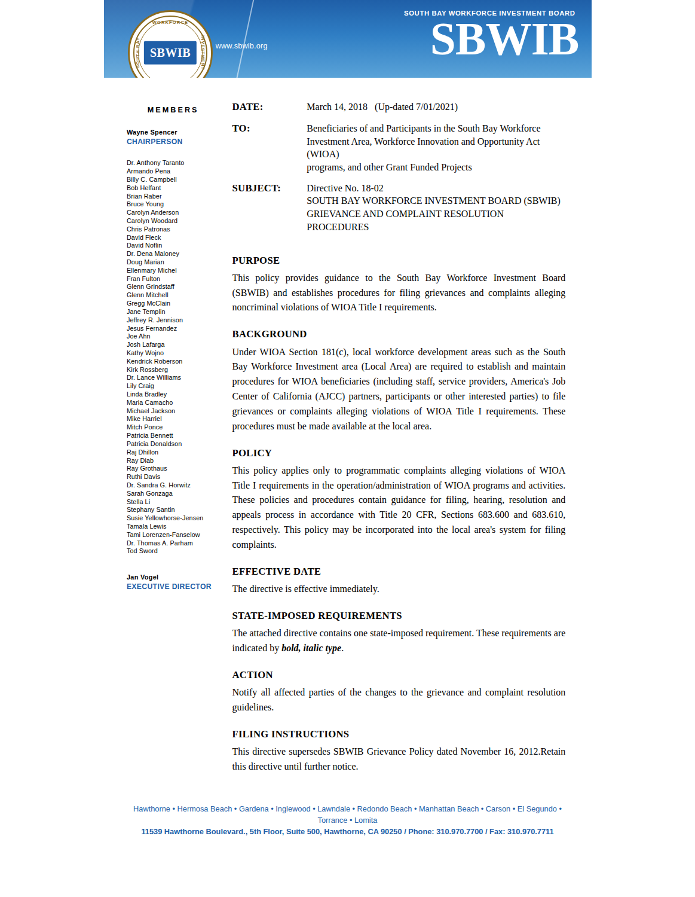South Bay Workforce Investment Board
SBWIB
www.sbwib.org
Workforce
South Bay
Investment
Board
SBWIB
Members
Wayne Spencer
Chairperson
Dr. Anthony Taranto
Armando Pena
Billy C. Campbell
Bob Helfant
Brian Raber
Bruce Young
Carolyn Anderson
Carolyn Woodard
Chris Patronas
David Fleck
David Noflin
Dr. Dena Maloney
Doug Marian
Ellenmary Michel
Fran Fulton
Glenn Grindstaff
Glenn Mitchell
Gregg McClain
Jane Templin
Jeffrey R. Jennison
Jesus Fernandez
Joe Ahn
Josh Lafarga
Kathy Wojno
Kendrick Roberson
Kirk Rossberg
Dr. Lance Williams
Lily Craig
Linda Bradley
Maria Camacho
Michael Jackson
Mike Harriel
Mitch Ponce
Patricia Bennett
Patricia Donaldson
Raj Dhillon
Ray Diab
Ray Grothaus
Ruthi Davis
Dr. Sandra G. Horwitz
Sarah Gonzaga
Stella Li
Stephany Santin
Susie Yellowhorse-Jensen
Tamala Lewis
Tami Lorenzen-Fanselow
Dr. Thomas A. Parham
Tod Sword
Jan Vogel
Executive Director
| DATE: | March 14, 2018 (Up-dated 7/01/2021) |
| TO: | Beneficiaries of and Participants in the South Bay Workforce Investment Area, Workforce Innovation and Opportunity Act (WIOA) programs, and other Grant Funded Projects |
| SUBJECT: | Directive No. 18-02 SOUTH BAY WORKFORCE INVESTMENT BOARD (SBWIB) GRIEVANCE AND COMPLAINT RESOLUTION PROCEDURES |
PURPOSE
This policy provides guidance to the South Bay Workforce Investment Board (SBWIB) and establishes procedures for filing grievances and complaints alleging noncriminal violations of WIOA Title I requirements.
BACKGROUND
Under WIOA Section 181(c), local workforce development areas such as the South Bay Workforce Investment area (Local Area) are required to establish and maintain procedures for WIOA beneficiaries (including staff, service providers, America's Job Center of California (AJCC) partners, participants or other interested parties) to file grievances or complaints alleging violations of WIOA Title I requirements. These procedures must be made available at the local area.
POLICY
This policy applies only to programmatic complaints alleging violations of WIOA Title I requirements in the operation/administration of WIOA programs and activities. These policies and procedures contain guidance for filing, hearing, resolution and appeals process in accordance with Title 20 CFR, Sections 683.600 and 683.610, respectively. This policy may be incorporated into the local area's system for filing complaints.
EFFECTIVE DATE
The directive is effective immediately.
STATE-IMPOSED REQUIREMENTS
The attached directive contains one state-imposed requirement. These requirements are indicated by bold, italic type.
ACTION
Notify all affected parties of the changes to the grievance and complaint resolution guidelines.
FILING INSTRUCTIONS
This directive supersedes SBWIB Grievance Policy dated November 16, 2012.Retain this directive until further notice.
Hawthorne • Hermosa Beach • Gardena • Inglewood • Lawndale • Redondo Beach • Manhattan Beach • Carson • El Segundo • Torrance • Lomita
11539 Hawthorne Boulevard., 5th Floor, Suite 500, Hawthorne, CA 90250 / Phone: 310.970.7700 / Fax: 310.970.7711